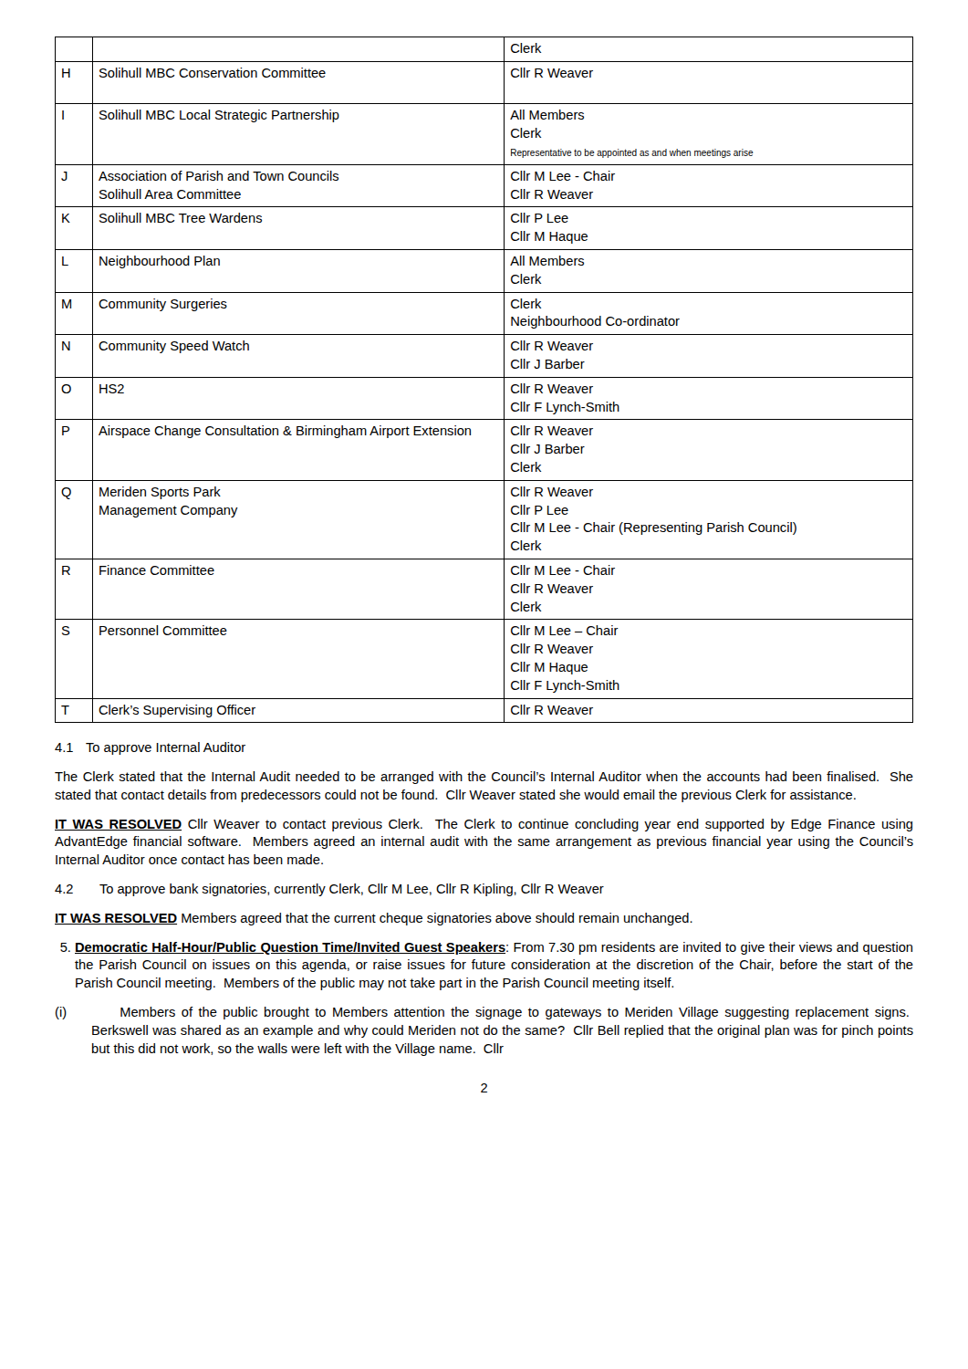| | | Clerk |
| H | Solihull MBC Conservation Committee | Cllr R Weaver |
| I | Solihull MBC Local Strategic Partnership | All Members Clerk Representative to be appointed as and when meetings arise |
| J | Association of Parish and Town Councils Solihull Area Committee | Cllr M Lee - Chair Cllr R Weaver |
| K | Solihull MBC Tree Wardens | Cllr P Lee Cllr M Haque |
| L | Neighbourhood Plan | All Members Clerk |
| M | Community Surgeries | Clerk Neighbourhood Co-ordinator |
| N | Community Speed Watch | Cllr R Weaver Cllr J Barber |
| O | HS2 | Cllr R Weaver Cllr F Lynch-Smith |
| P | Airspace Change Consultation & Birmingham Airport Extension | Cllr R Weaver Cllr J Barber Clerk |
| Q | Meriden Sports Park Management Company | Cllr R Weaver Cllr P Lee Cllr M Lee - Chair (Representing Parish Council) Clerk |
| R | Finance Committee | Cllr M Lee - Chair Cllr R Weaver Clerk |
| S | Personnel Committee | Cllr M Lee – Chair Cllr R Weaver Cllr M Haque Cllr F Lynch-Smith |
| T | Clerk’s Supervising Officer | Cllr R Weaver |
4.1 To approve Internal Auditor
The Clerk stated that the Internal Audit needed to be arranged with the Council’s Internal Auditor when the accounts had been finalised. She stated that contact details from predecessors could not be found. Cllr Weaver stated she would email the previous Clerk for assistance.
IT WAS RESOLVED Cllr Weaver to contact previous Clerk. The Clerk to continue concluding year end supported by Edge Finance using AdvantEdge financial software. Members agreed an internal audit with the same arrangement as previous financial year using the Council’s Internal Auditor once contact has been made.
4.2 To approve bank signatories, currently Clerk, Cllr M Lee, Cllr R Kipling, Cllr R Weaver
IT WAS RESOLVED Members agreed that the current cheque signatories above should remain unchanged.
Democratic Half-Hour/Public Question Time/Invited Guest Speakers: From 7.30 pm residents are invited to give their views and question the Parish Council on issues on this agenda, or raise issues for future consideration at the discretion of the Chair, before the start of the Parish Council meeting. Members of the public may not take part in the Parish Council meeting itself.
(i) Members of the public brought to Members attention the signage to gateways to Meriden Village suggesting replacement signs. Berkswell was shared as an example and why could Meriden not do the same? Cllr Bell replied that the original plan was for pinch points but this did not work, so the walls were left with the Village name. Cllr
2